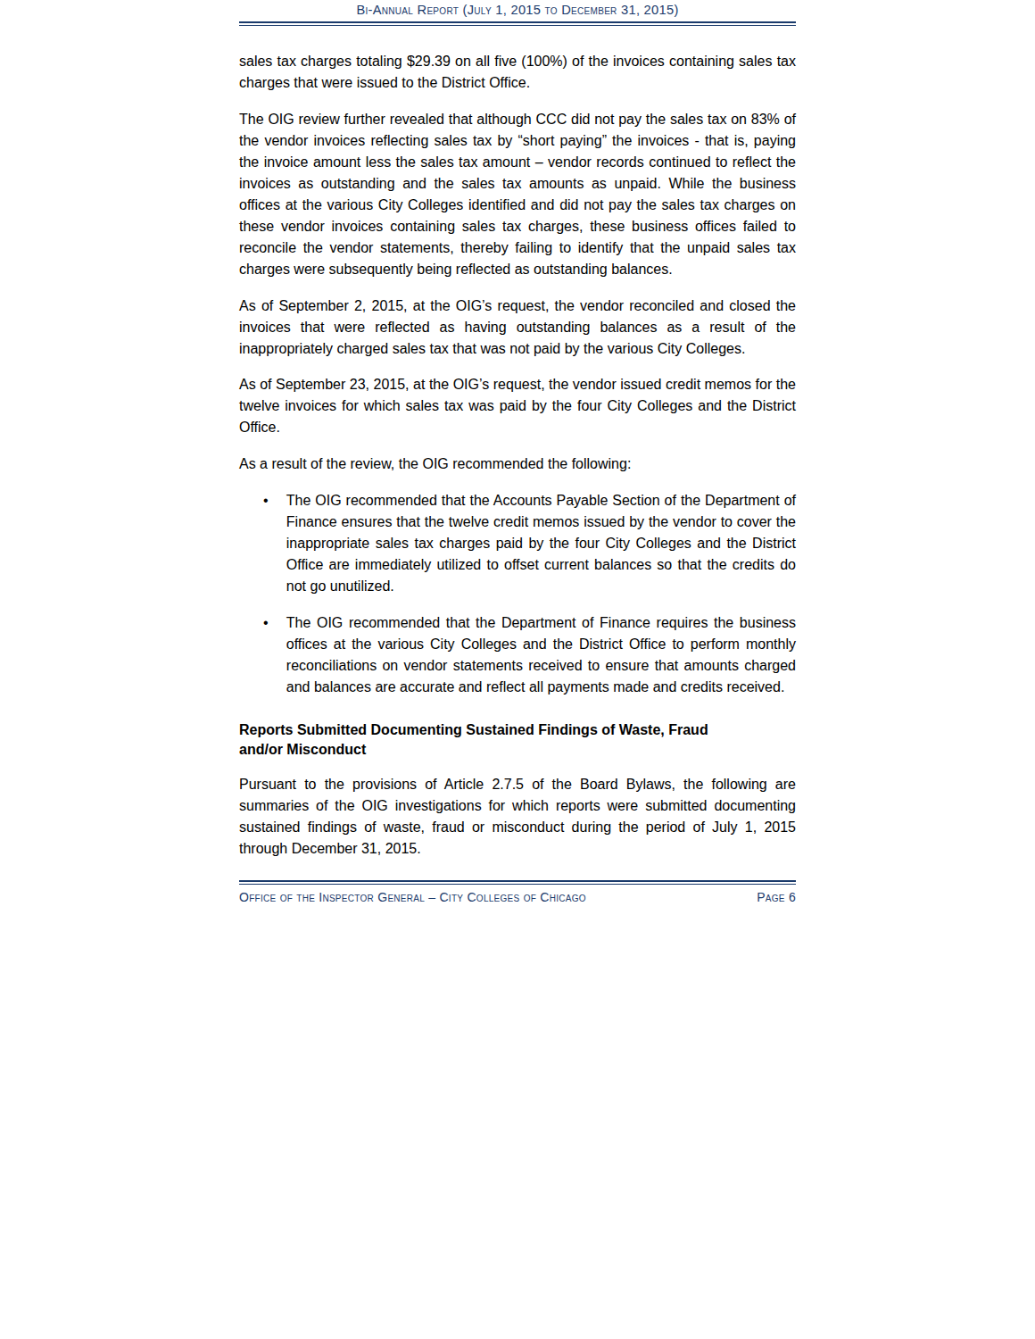Bi-Annual Report (July 1, 2015 to December 31, 2015)
sales tax charges totaling $29.39 on all five (100%) of the invoices containing sales tax charges that were issued to the District Office.
The OIG review further revealed that although CCC did not pay the sales tax on 83% of the vendor invoices reflecting sales tax by “short paying” the invoices - that is, paying the invoice amount less the sales tax amount – vendor records continued to reflect the invoices as outstanding and the sales tax amounts as unpaid. While the business offices at the various City Colleges identified and did not pay the sales tax charges on these vendor invoices containing sales tax charges, these business offices failed to reconcile the vendor statements, thereby failing to identify that the unpaid sales tax charges were subsequently being reflected as outstanding balances.
As of September 2, 2015, at the OIG’s request, the vendor reconciled and closed the invoices that were reflected as having outstanding balances as a result of the inappropriately charged sales tax that was not paid by the various City Colleges.
As of September 23, 2015, at the OIG’s request, the vendor issued credit memos for the twelve invoices for which sales tax was paid by the four City Colleges and the District Office.
As a result of the review, the OIG recommended the following:
The OIG recommended that the Accounts Payable Section of the Department of Finance ensures that the twelve credit memos issued by the vendor to cover the inappropriate sales tax charges paid by the four City Colleges and the District Office are immediately utilized to offset current balances so that the credits do not go unutilized.
The OIG recommended that the Department of Finance requires the business offices at the various City Colleges and the District Office to perform monthly reconciliations on vendor statements received to ensure that amounts charged and balances are accurate and reflect all payments made and credits received.
Reports Submitted Documenting Sustained Findings of Waste, Fraud
and/or Misconduct
Pursuant to the provisions of Article 2.7.5 of the Board Bylaws, the following are summaries of the OIG investigations for which reports were submitted documenting sustained findings of waste, fraud or misconduct during the period of July 1, 2015 through December 31, 2015.
Office of the Inspector General – City Colleges of Chicago Page 6